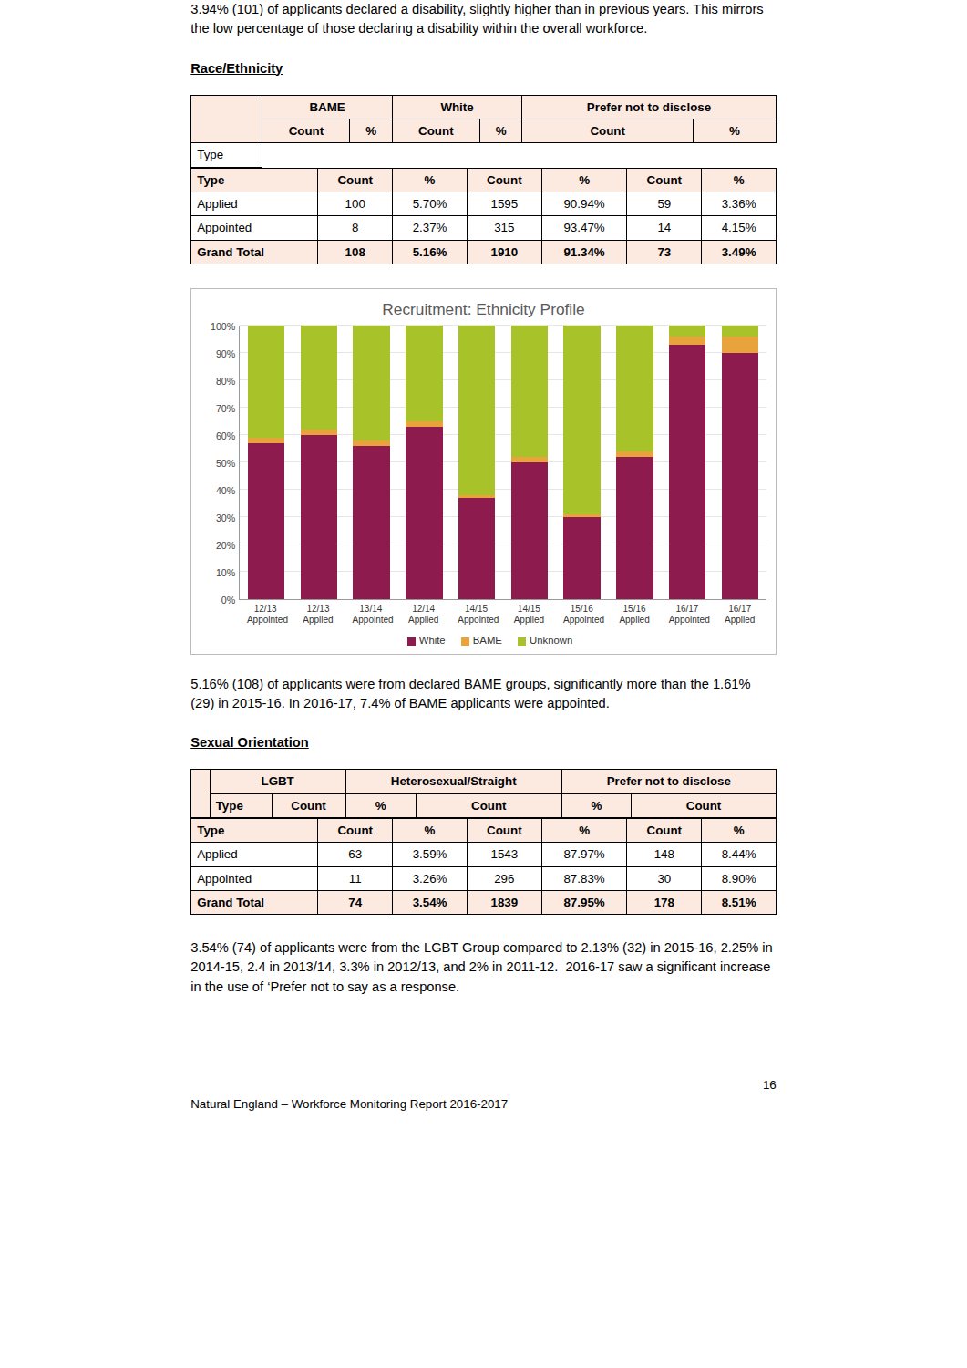3.94% (101) of applicants declared a disability, slightly higher than in previous years. This mirrors the low percentage of those declaring a disability within the overall workforce.
Race/Ethnicity
| | BAME | White | Prefer not to disclose |
| --- | --- | --- | --- |
| Count | % | Count | % | Count | % |
| Type | |
| Type | Count | % | Count | % | Count | % |
| --- | --- | --- | --- | --- | --- | --- |
| Applied | 100 | 5.70% | 1595 | 90.94% | 59 | 3.36% |
| Appointed | 8 | 2.37% | 315 | 93.47% | 14 | 4.15% |
| Grand Total | 108 | 5.16% | 1910 | 91.34% | 73 | 3.49% |
Recruitment: Ethnicity Profile
100% 90% 80% 70% 60% 50% 40% 30% 20% 10% 0%
12/13
Appointed
12/13
Applied
13/14
Appointed
12/14
Applied
14/15
Appointed
14/15
Applied
15/16
Appointed
15/16
Applied
16/17
Appointed
16/17
Applied
White BAME Unknown
5.16% (108) of applicants were from declared BAME groups, significantly more than the 1.61% (29) in 2015-16. In 2016-17, 7.4% of BAME applicants were appointed.
Sexual Orientation
| | LGBT | Heterosexual/Straight | Prefer not to disclose |
| --- | --- | --- | --- |
| Type | Count | % | Count | % | Count |
| Type | Count | % | Count | % | Count | % |
| --- | --- | --- | --- | --- | --- | --- |
| Applied | 63 | 3.59% | 1543 | 87.97% | 148 | 8.44% |
| Appointed | 11 | 3.26% | 296 | 87.83% | 30 | 8.90% |
| Grand Total | 74 | 3.54% | 1839 | 87.95% | 178 | 8.51% |
3.54% (74) of applicants were from the LGBT Group compared to 2.13% (32) in 2015-16, 2.25% in 2014-15, 2.4 in 2013/14, 3.3% in 2012/13, and 2% in 2011-12. 2016-17 saw a significant increase in the use of ‘Prefer not to say as a response.
16
Natural England – Workforce Monitoring Report 2016-2017